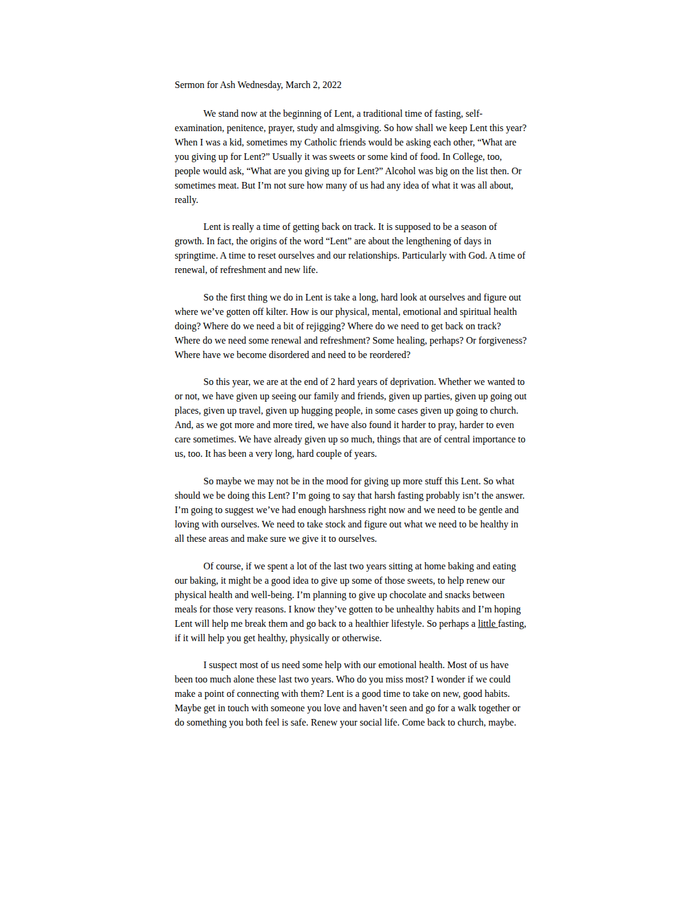Sermon for Ash Wednesday, March 2, 2022
We stand now at the beginning of Lent, a traditional time of fasting, self-examination, penitence, prayer, study and almsgiving. So how shall we keep Lent this year? When I was a kid, sometimes my Catholic friends would be asking each other, “What are you giving up for Lent?” Usually it was sweets or some kind of food. In College, too, people would ask, “What are you giving up for Lent?” Alcohol was big on the list then. Or sometimes meat. But I’m not sure how many of us had any idea of what it was all about, really.
Lent is really a time of getting back on track. It is supposed to be a season of growth. In fact, the origins of the word “Lent” are about the lengthening of days in springtime. A time to reset ourselves and our relationships. Particularly with God. A time of renewal, of refreshment and new life.
So the first thing we do in Lent is take a long, hard look at ourselves and figure out where we’ve gotten off kilter. How is our physical, mental, emotional and spiritual health doing? Where do we need a bit of rejigging? Where do we need to get back on track? Where do we need some renewal and refreshment? Some healing, perhaps? Or forgiveness? Where have we become disordered and need to be reordered?
So this year, we are at the end of 2 hard years of deprivation. Whether we wanted to or not, we have given up seeing our family and friends, given up parties, given up going out places, given up travel, given up hugging people, in some cases given up going to church. And, as we got more and more tired, we have also found it harder to pray, harder to even care sometimes. We have already given up so much, things that are of central importance to us, too. It has been a very long, hard couple of years.
So maybe we may not be in the mood for giving up more stuff this Lent. So what should we be doing this Lent? I’m going to say that harsh fasting probably isn’t the answer. I’m going to suggest we’ve had enough harshness right now and we need to be gentle and loving with ourselves. We need to take stock and figure out what we need to be healthy in all these areas and make sure we give it to ourselves.
Of course, if we spent a lot of the last two years sitting at home baking and eating our baking, it might be a good idea to give up some of those sweets, to help renew our physical health and well-being. I’m planning to give up chocolate and snacks between meals for those very reasons. I know they’ve gotten to be unhealthy habits and I’m hoping Lent will help me break them and go back to a healthier lifestyle. So perhaps a little fasting, if it will help you get healthy, physically or otherwise.
I suspect most of us need some help with our emotional health. Most of us have been too much alone these last two years. Who do you miss most? I wonder if we could make a point of connecting with them? Lent is a good time to take on new, good habits. Maybe get in touch with someone you love and haven’t seen and go for a walk together or do something you both feel is safe. Renew your social life. Come back to church, maybe.